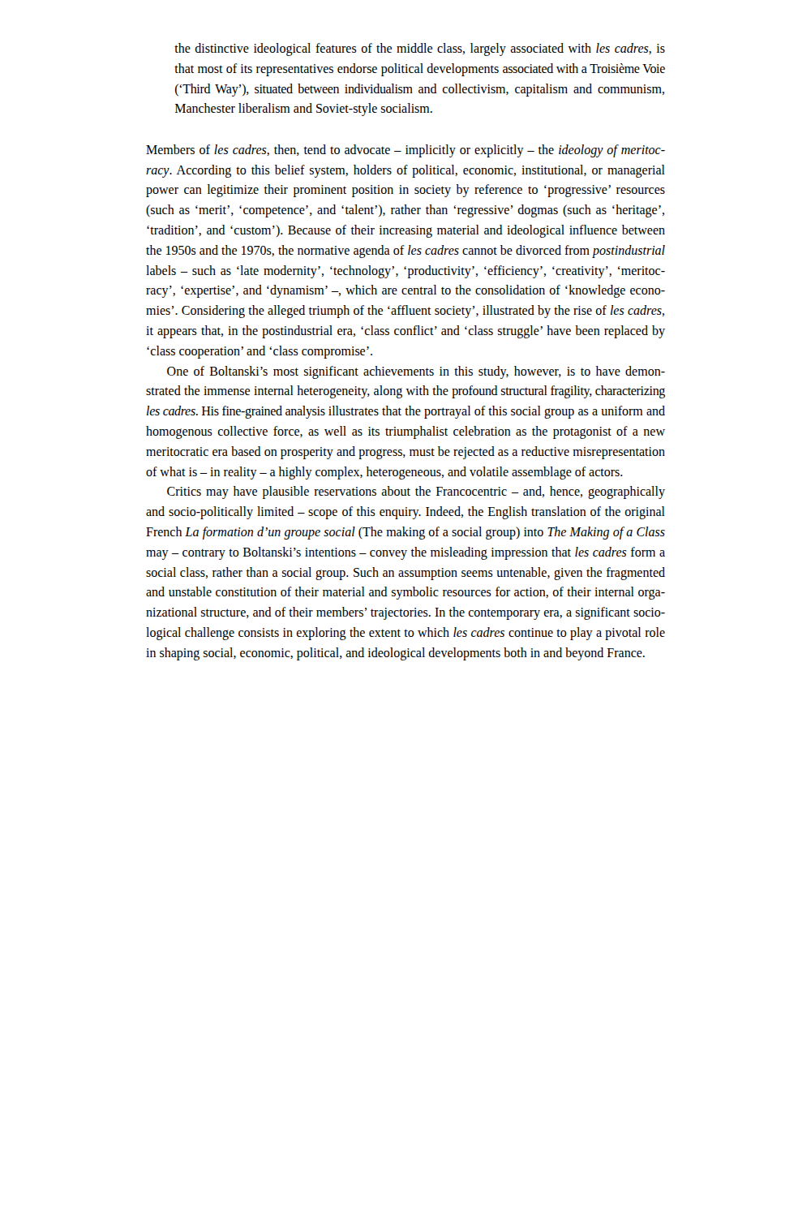the distinctive ideological features of the middle class, largely associated with les cadres, is that most of its representatives endorse political developments associated with a Troisième Voie (‘Third Way’), situated between individualism and collectivism, capitalism and communism, Manchester liberalism and Soviet-style socialism.
Members of les cadres, then, tend to advocate – implicitly or explicitly – the ideology of meritocracy. According to this belief system, holders of political, economic, institutional, or managerial power can legitimize their prominent position in society by reference to ‘progressive’ resources (such as ‘merit’, ‘competence’, and ‘talent’), rather than ‘regressive’ dogmas (such as ‘heritage’, ‘tradition’, and ‘custom’). Because of their increasing material and ideological influence between the 1950s and the 1970s, the normative agenda of les cadres cannot be divorced from postindustrial labels – such as ‘late modernity’, ‘technology’, ‘productivity’, ‘efficiency’, ‘creativity’, ‘meritocracy’, ‘expertise’, and ‘dynamism’ –, which are central to the consolidation of ‘knowledge economies’. Considering the alleged triumph of the ‘affluent society’, illustrated by the rise of les cadres, it appears that, in the postindustrial era, ‘class conflict’ and ‘class struggle’ have been replaced by ‘class cooperation’ and ‘class compromise’.
One of Boltanski’s most significant achievements in this study, however, is to have demonstrated the immense internal heterogeneity, along with the profound structural fragility, characterizing les cadres. His fine-grained analysis illustrates that the portrayal of this social group as a uniform and homogenous collective force, as well as its triumphalist celebration as the protagonist of a new meritocratic era based on prosperity and progress, must be rejected as a reductive misrepresentation of what is – in reality – a highly complex, heterogeneous, and volatile assemblage of actors.
Critics may have plausible reservations about the Francocentric – and, hence, geographically and socio-politically limited – scope of this enquiry. Indeed, the English translation of the original French La formation d’un groupe social (The making of a social group) into The Making of a Class may – contrary to Boltanski’s intentions – convey the misleading impression that les cadres form a social class, rather than a social group. Such an assumption seems untenable, given the fragmented and unstable constitution of their material and symbolic resources for action, of their internal organizational structure, and of their members’ trajectories. In the contemporary era, a significant sociological challenge consists in exploring the extent to which les cadres continue to play a pivotal role in shaping social, economic, political, and ideological developments both in and beyond France.